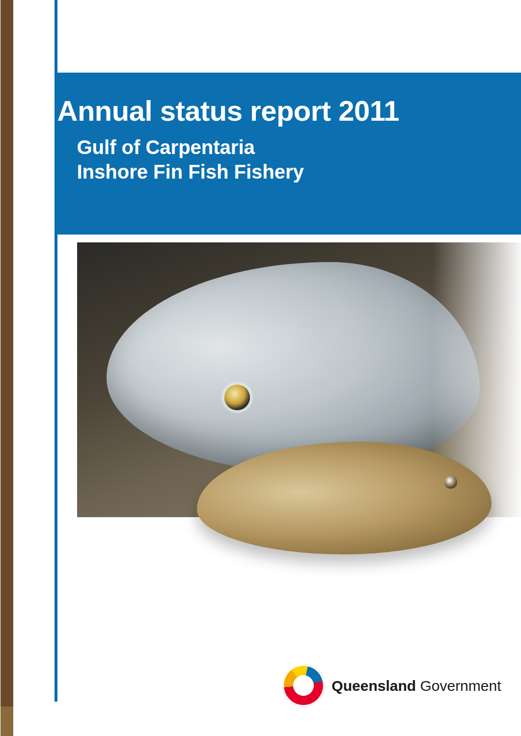Annual status report 2011
Gulf of Carpentaria
Inshore Fin Fish Fishery
Queensland Government